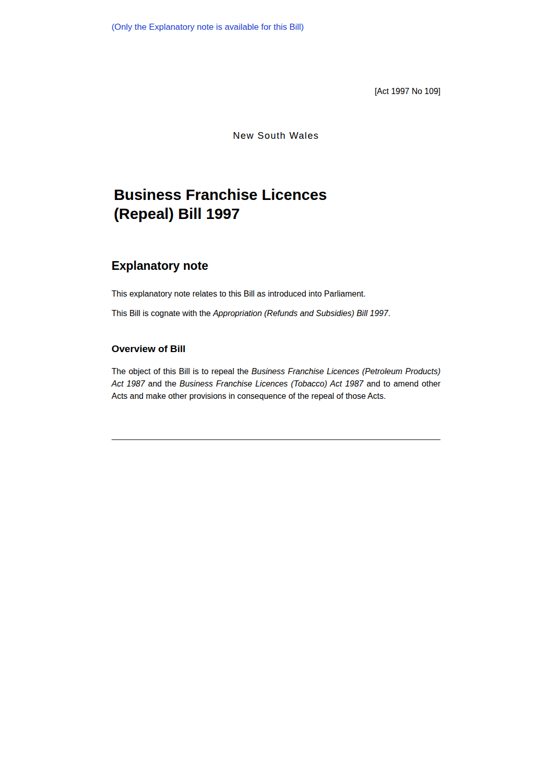(Only the Explanatory note is available for this Bill)
[Act 1997 No 109]
New South Wales
Business Franchise Licences
(Repeal) Bill 1997
Explanatory note
This explanatory note relates to this Bill as introduced into Parliament.
This Bill is cognate with the Appropriation (Refunds and Subsidies) Bill 1997.
Overview of Bill
The object of this Bill is to repeal the Business Franchise Licences (Petroleum Products) Act 1987 and the Business Franchise Licences (Tobacco) Act 1987 and to amend other Acts and make other provisions in consequence of the repeal of those Acts.